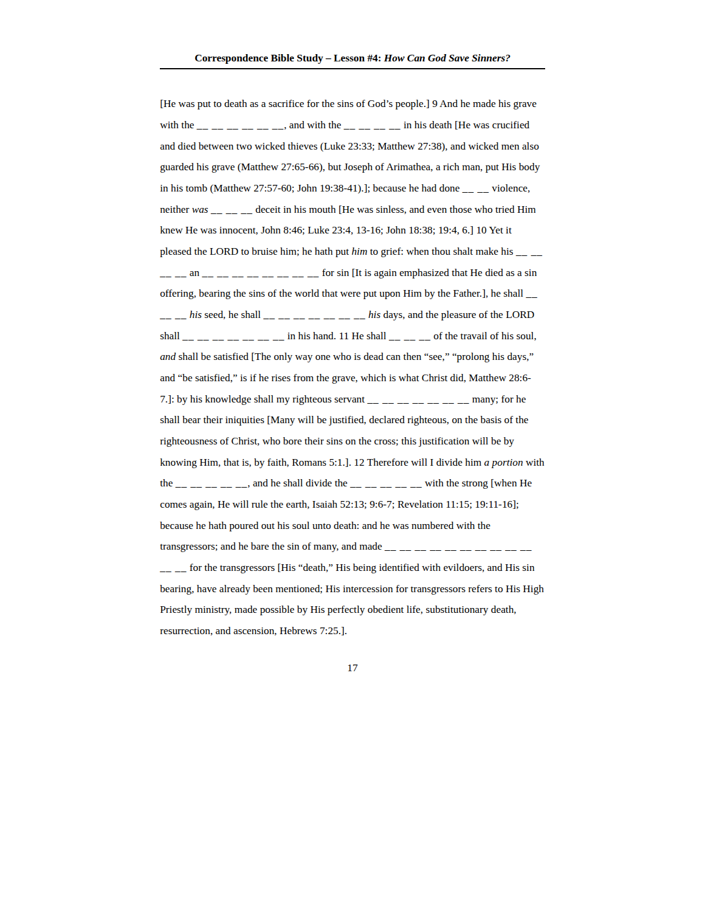Correspondence Bible Study – Lesson #4: How Can God Save Sinners?
[He was put to death as a sacrifice for the sins of God’s people.] 9 And he made his grave with the __ __ __ __ __ __, and with the __ __ __ __ in his death [He was crucified and died between two wicked thieves (Luke 23:33; Matthew 27:38), and wicked men also guarded his grave (Matthew 27:65-66), but Joseph of Arimathea, a rich man, put His body in his tomb (Matthew 27:57-60; John 19:38-41).]; because he had done __ __ violence, neither was __ __ __ deceit in his mouth [He was sinless, and even those who tried Him knew He was innocent, John 8:46; Luke 23:4, 13-16; John 18:38; 19:4, 6.] 10 Yet it pleased the LORD to bruise him; he hath put him to grief: when thou shalt make his __ __ __ __ an __ __ __ __ __ __ __ __ for sin [It is again emphasized that He died as a sin offering, bearing the sins of the world that were put upon Him by the Father.], he shall __ __ __ his seed, he shall __ __ __ __ __ __ __ his days, and the pleasure of the LORD shall __ __ __ __ __ __ __ in his hand. 11 He shall __ __ __ of the travail of his soul, and shall be satisfied [The only way one who is dead can then “see,” “prolong his days,” and “be satisfied,” is if he rises from the grave, which is what Christ did, Matthew 28:6-7.]: by his knowledge shall my righteous servant __ __ __ __ __ __ __ many; for he shall bear their iniquities [Many will be justified, declared righteous, on the basis of the righteousness of Christ, who bore their sins on the cross; this justification will be by knowing Him, that is, by faith, Romans 5:1.]. 12 Therefore will I divide him a portion with the __ __ __ __ __, and he shall divide the __ __ __ __ __ with the strong [when He comes again, He will rule the earth, Isaiah 52:13; 9:6-7; Revelation 11:15; 19:11-16]; because he hath poured out his soul unto death: and he was numbered with the transgressors; and he bare the sin of many, and made __ __ __ __ __ __ __ __ __ __ __ __ for the transgressors [His “death,” His being identified with evildoers, and His sin bearing, have already been mentioned; His intercession for transgressors refers to His High Priestly ministry, made possible by His perfectly obedient life, substitutionary death, resurrection, and ascension, Hebrews 7:25.].
17